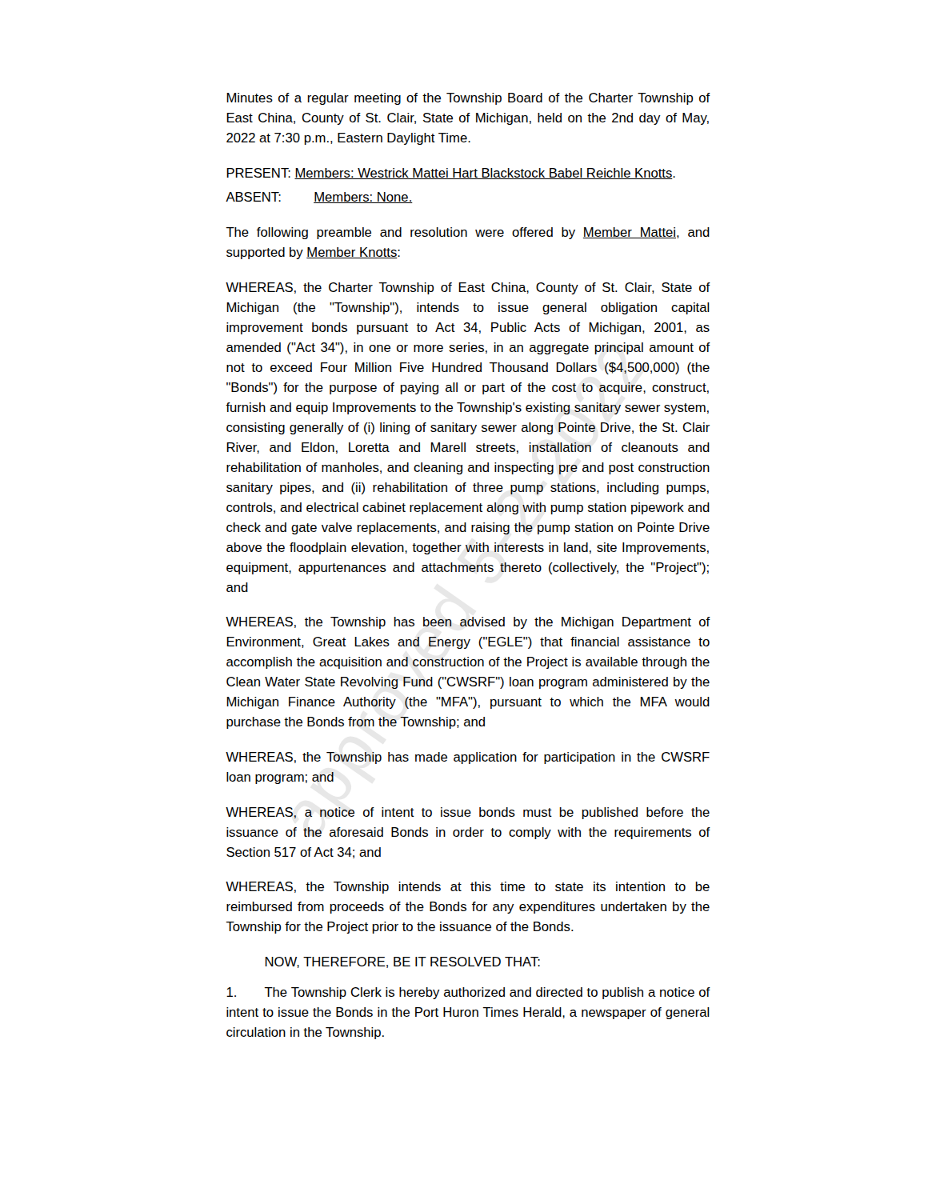approved 5-2-2022
Minutes of a regular meeting of the Township Board of the Charter Township of East China, County of St. Clair, State of Michigan, held on the 2nd day of May, 2022 at 7:30 p.m., Eastern Daylight Time.
PRESENT: Members: Westrick Mattei Hart Blackstock Babel Reichle Knotts.
ABSENT: Members: None.
The following preamble and resolution were offered by Member Mattei, and supported by Member Knotts:
WHEREAS, the Charter Township of East China, County of St. Clair, State of Michigan (the "Township"), intends to issue general obligation capital improvement bonds pursuant to Act 34, Public Acts of Michigan, 2001, as amended ("Act 34"), in one or more series, in an aggregate principal amount of not to exceed Four Million Five Hundred Thousand Dollars ($4,500,000) (the "Bonds") for the purpose of paying all or part of the cost to acquire, construct, furnish and equip Improvements to the Township's existing sanitary sewer system, consisting generally of (i) lining of sanitary sewer along Pointe Drive, the St. Clair River, and Eldon, Loretta and Marell streets, installation of cleanouts and rehabilitation of manholes, and cleaning and inspecting pre and post construction sanitary pipes, and (ii) rehabilitation of three pump stations, including pumps, controls, and electrical cabinet replacement along with pump station pipework and check and gate valve replacements, and raising the pump station on Pointe Drive above the floodplain elevation, together with interests in land, site Improvements, equipment, appurtenances and attachments thereto (collectively, the "Project"); and
WHEREAS, the Township has been advised by the Michigan Department of Environment, Great Lakes and Energy ("EGLE") that financial assistance to accomplish the acquisition and construction of the Project is available through the Clean Water State Revolving Fund ("CWSRF") loan program administered by the Michigan Finance Authority (the "MFA"), pursuant to which the MFA would purchase the Bonds from the Township; and
WHEREAS, the Township has made application for participation in the CWSRF loan program; and
WHEREAS, a notice of intent to issue bonds must be published before the issuance of the aforesaid Bonds in order to comply with the requirements of Section 517 of Act 34; and
WHEREAS, the Township intends at this time to state its intention to be reimbursed from proceeds of the Bonds for any expenditures undertaken by the Township for the Project prior to the issuance of the Bonds.
NOW, THEREFORE, BE IT RESOLVED THAT:
1. The Township Clerk is hereby authorized and directed to publish a notice of intent to issue the Bonds in the Port Huron Times Herald, a newspaper of general circulation in the Township.